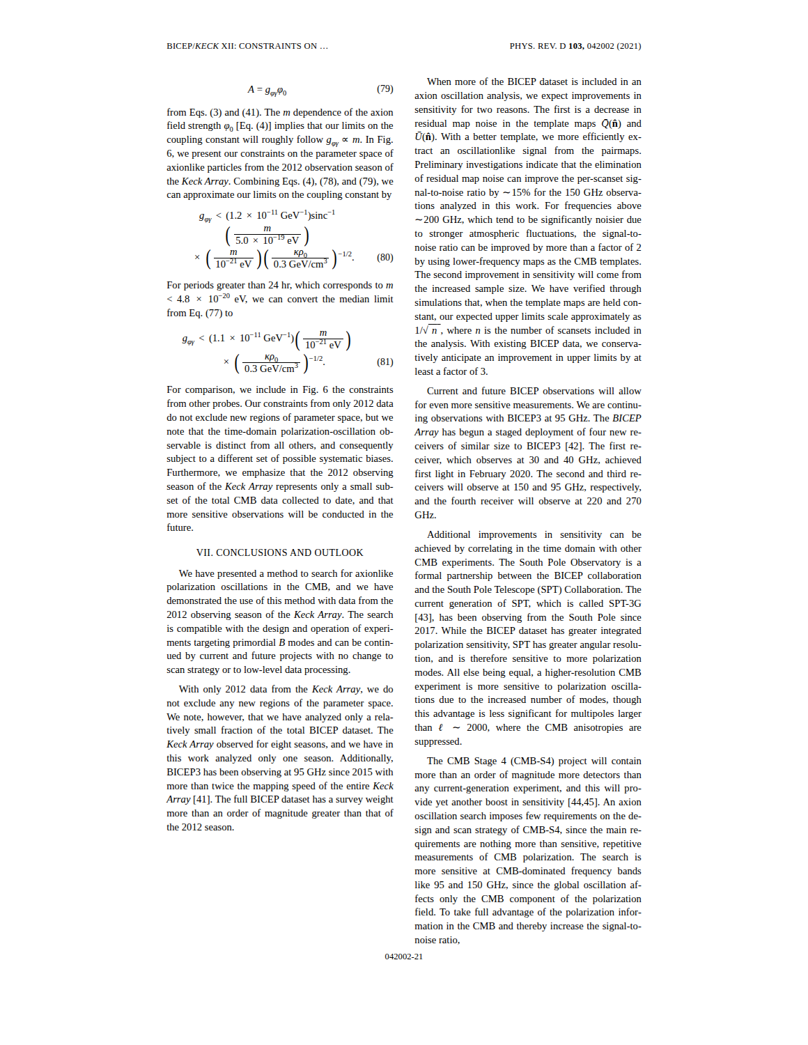BICEP/Keck XII: CONSTRAINTS ON …
PHYS. REV. D 103, 042002 (2021)
A = gφγφ0
(79)
from Eqs. (3) and (41). The m dependence of the axion field strength φ0 [Eq. (4)] implies that our limits on the coupling constant will roughly follow gφγ ∝ m. In Fig. 6, we present our constraints on the parameter space of axionlike particles from the 2012 observation season of the Keck Array. Combining Eqs. (4), (78), and (79), we can approximate our limits on the coupling constant by
gφγ < (1.2 × 10−11 GeV−1)sinc−1(m 5.0 × 10−19 eV)
× (m 10−21 eV)(κρ00.3 GeV/cm3)−1/2.
(80)
For periods greater than 24 hr, which corresponds to m < 4.8 × 10−20 eV, we can convert the median limit from Eq. (77) to
gφγ < (1.1 × 10−11 GeV−1)(m 10−21 eV)
× (κρ00.3 GeV/cm3)−1/2.
(81)
For comparison, we include in Fig. 6 the constraints from other probes. Our constraints from only 2012 data do not exclude new regions of parameter space, but we note that the time-domain polarization-oscillation observable is distinct from all others, and consequently subject to a different set of possible systematic biases. Furthermore, we emphasize that the 2012 observing season of the Keck Array represents only a small subset of the total CMB data collected to date, and that more sensitive observations will be conducted in the future.
VII. CONCLUSIONS AND OUTLOOK
We have presented a method to search for axionlike polarization oscillations in the CMB, and we have demonstrated the use of this method with data from the 2012 observing season of the Keck Array. The search is compatible with the design and operation of experiments targeting primordial B modes and can be continued by current and future projects with no change to scan strategy or to low-level data processing.
With only 2012 data from the Keck Array, we do not exclude any new regions of the parameter space. We note, however, that we have analyzed only a relatively small fraction of the total BICEP dataset. The Keck Array observed for eight seasons, and we have in this work analyzed only one season. Additionally, BICEP3 has been observing at 95 GHz since 2015 with more than twice the mapping speed of the entire Keck Array [41]. The full BICEP dataset has a survey weight more than an order of magnitude greater than that of the 2012 season.
When more of the BICEP dataset is included in an axion oscillation analysis, we expect improvements in sensitivity for two reasons. The first is a decrease in residual map noise in the template maps Q̄(n̂) and Ū(n̂). With a better template, we more efficiently extract an oscillationlike signal from the pairmaps. Preliminary investigations indicate that the elimination of residual map noise can improve the per-scanset signal-to-noise ratio by ∼15% for the 150 GHz observations analyzed in this work. For frequencies above ∼200 GHz, which tend to be significantly noisier due to stronger atmospheric fluctuations, the signal-to-noise ratio can be improved by more than a factor of 2 by using lower-frequency maps as the CMB templates. The second improvement in sensitivity will come from the increased sample size. We have verified through simulations that, when the template maps are held constant, our expected upper limits scale approximately as 1/√ n , where n is the number of scansets included in the analysis. With existing BICEP data, we conservatively anticipate an improvement in upper limits by at least a factor of 3.
Current and future BICEP observations will allow for even more sensitive measurements. We are continuing observations with BICEP3 at 95 GHz. The BICEP Array has begun a staged deployment of four new receivers of similar size to BICEP3 [42]. The first receiver, which observes at 30 and 40 GHz, achieved first light in February 2020. The second and third receivers will observe at 150 and 95 GHz, respectively, and the fourth receiver will observe at 220 and 270 GHz.
Additional improvements in sensitivity can be achieved by correlating in the time domain with other CMB experiments. The South Pole Observatory is a formal partnership between the BICEP collaboration and the South Pole Telescope (SPT) Collaboration. The current generation of SPT, which is called SPT-3G [43], has been observing from the South Pole since 2017. While the BICEP dataset has greater integrated polarization sensitivity, SPT has greater angular resolution, and is therefore sensitive to more polarization modes. All else being equal, a higher-resolution CMB experiment is more sensitive to polarization oscillations due to the increased number of modes, though this advantage is less significant for multipoles larger than ℓ ∼ 2000, where the CMB anisotropies are suppressed.
The CMB Stage 4 (CMB-S4) project will contain more than an order of magnitude more detectors than any current-generation experiment, and this will provide yet another boost in sensitivity [44,45]. An axion oscillation search imposes few requirements on the design and scan strategy of CMB-S4, since the main requirements are nothing more than sensitive, repetitive measurements of CMB polarization. The search is more sensitive at CMB-dominated frequency bands like 95 and 150 GHz, since the global oscillation affects only the CMB component of the polarization field. To take full advantage of the polarization information in the CMB and thereby increase the signal-to-noise ratio,
042002-21